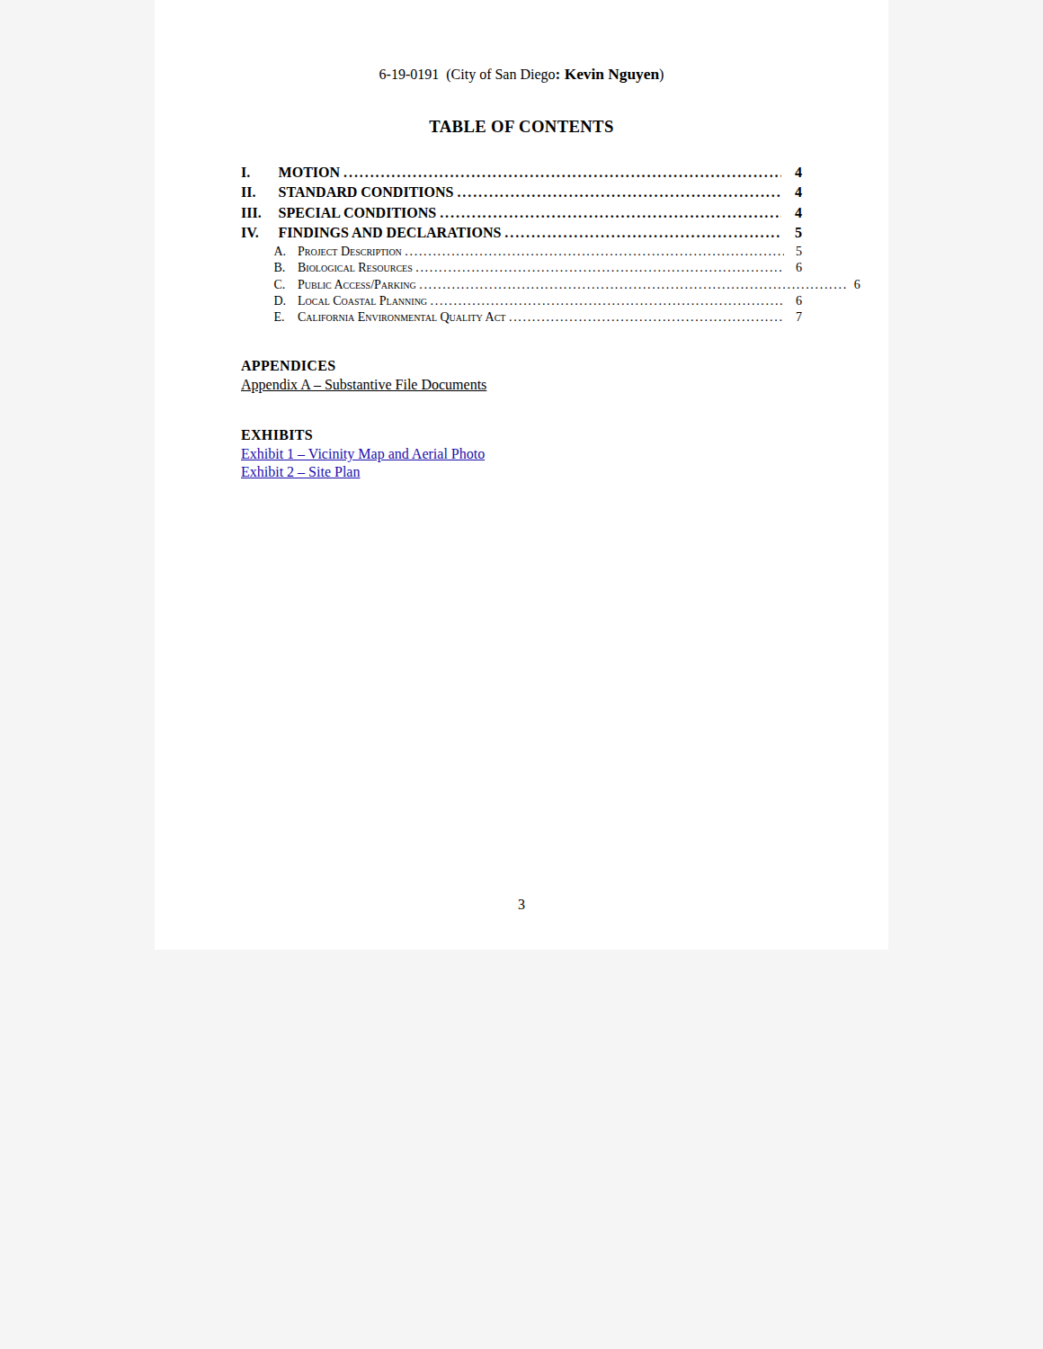6-19-0191 (City of San Diego: Kevin Nguyen)
TABLE OF CONTENTS
I. MOTION ................................................................................................................. 4
II. STANDARD CONDITIONS ......................................................................... 4
III. SPECIAL CONDITIONS ............................................................................. 4
IV. FINDINGS AND DECLARATIONS ........................................................... 5
A. Project Description .................................................................................................. 5
B. Biological Resources ............................................................................................. 6
C. Public Access/Parking ............................................................................................ 6
D. Local Coastal Planning .......................................................................................... 6
E. California Environmental Quality Act ............................................................. 7
APPENDICES
Appendix A – Substantive File Documents
EXHIBITS
Exhibit 1 – Vicinity Map and Aerial Photo
Exhibit 2 – Site Plan
3